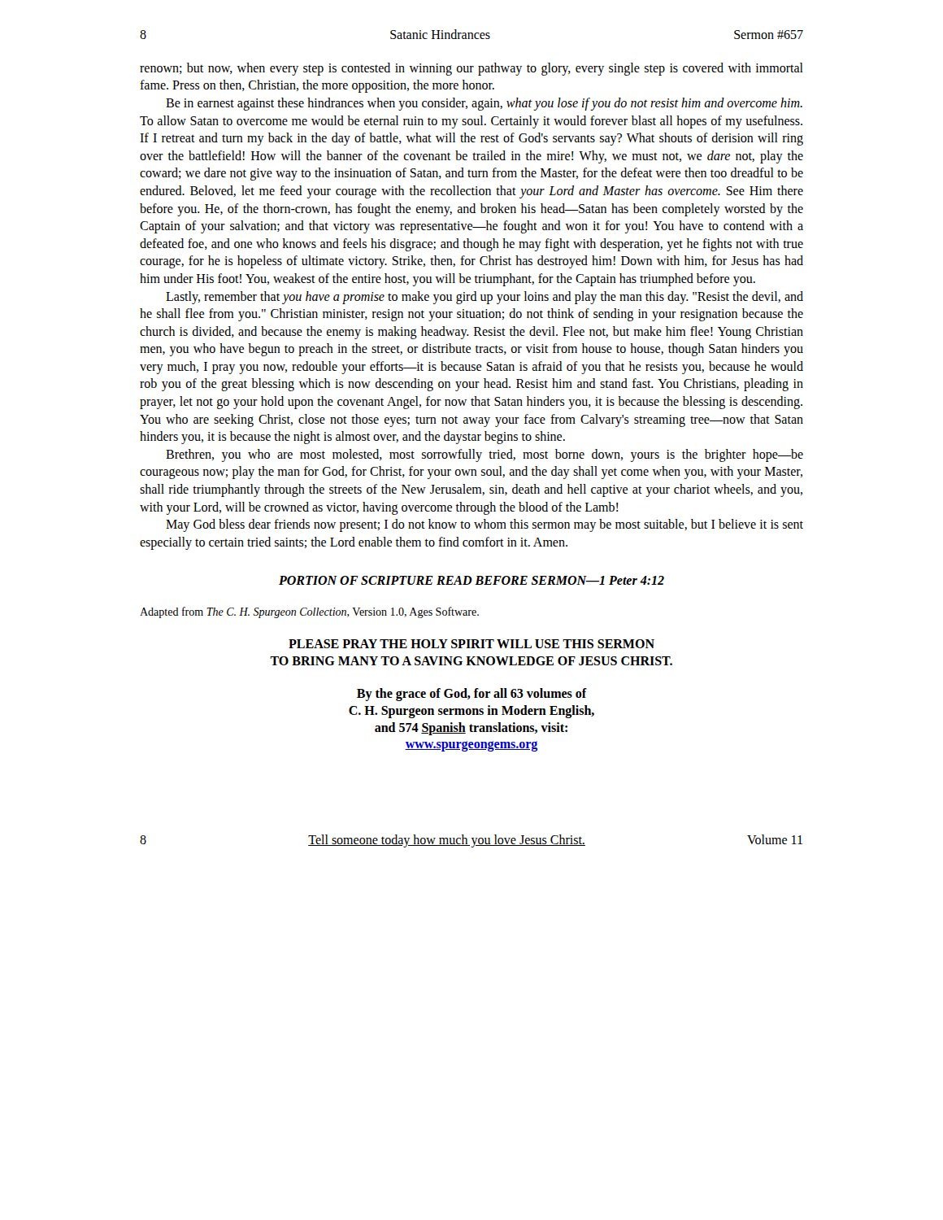8 Satanic Hindrances Sermon #657
renown; but now, when every step is contested in winning our pathway to glory, every single step is covered with immortal fame. Press on then, Christian, the more opposition, the more honor.
Be in earnest against these hindrances when you consider, again, what you lose if you do not resist him and overcome him. To allow Satan to overcome me would be eternal ruin to my soul. Certainly it would forever blast all hopes of my usefulness. If I retreat and turn my back in the day of battle, what will the rest of God's servants say? What shouts of derision will ring over the battlefield! How will the banner of the covenant be trailed in the mire! Why, we must not, we dare not, play the coward; we dare not give way to the insinuation of Satan, and turn from the Master, for the defeat were then too dreadful to be endured. Beloved, let me feed your courage with the recollection that your Lord and Master has overcome. See Him there before you. He, of the thorn-crown, has fought the enemy, and broken his head—Satan has been completely worsted by the Captain of your salvation; and that victory was representative—he fought and won it for you! You have to contend with a defeated foe, and one who knows and feels his disgrace; and though he may fight with desperation, yet he fights not with true courage, for he is hopeless of ultimate victory. Strike, then, for Christ has destroyed him! Down with him, for Jesus has had him under His foot! You, weakest of the entire host, you will be triumphant, for the Captain has triumphed before you.
Lastly, remember that you have a promise to make you gird up your loins and play the man this day. "Resist the devil, and he shall flee from you." Christian minister, resign not your situation; do not think of sending in your resignation because the church is divided, and because the enemy is making headway. Resist the devil. Flee not, but make him flee! Young Christian men, you who have begun to preach in the street, or distribute tracts, or visit from house to house, though Satan hinders you very much, I pray you now, redouble your efforts—it is because Satan is afraid of you that he resists you, because he would rob you of the great blessing which is now descending on your head. Resist him and stand fast. You Christians, pleading in prayer, let not go your hold upon the covenant Angel, for now that Satan hinders you, it is because the blessing is descending. You who are seeking Christ, close not those eyes; turn not away your face from Calvary's streaming tree—now that Satan hinders you, it is because the night is almost over, and the daystar begins to shine.
Brethren, you who are most molested, most sorrowfully tried, most borne down, yours is the brighter hope—be courageous now; play the man for God, for Christ, for your own soul, and the day shall yet come when you, with your Master, shall ride triumphantly through the streets of the New Jerusalem, sin, death and hell captive at your chariot wheels, and you, with your Lord, will be crowned as victor, having overcome through the blood of the Lamb!
May God bless dear friends now present; I do not know to whom this sermon may be most suitable, but I believe it is sent especially to certain tried saints; the Lord enable them to find comfort in it. Amen.
PORTION OF SCRIPTURE READ BEFORE SERMON—1 Peter 4:12
Adapted from The C. H. Spurgeon Collection, Version 1.0, Ages Software.
PLEASE PRAY THE HOLY SPIRIT WILL USE THIS SERMON
TO BRING MANY TO A SAVING KNOWLEDGE OF JESUS CHRIST.
By the grace of God, for all 63 volumes of
C. H. Spurgeon sermons in Modern English,
and 574 Spanish translations, visit:
www.spurgeongems.org
8 Tell someone today how much you love Jesus Christ. Volume 11